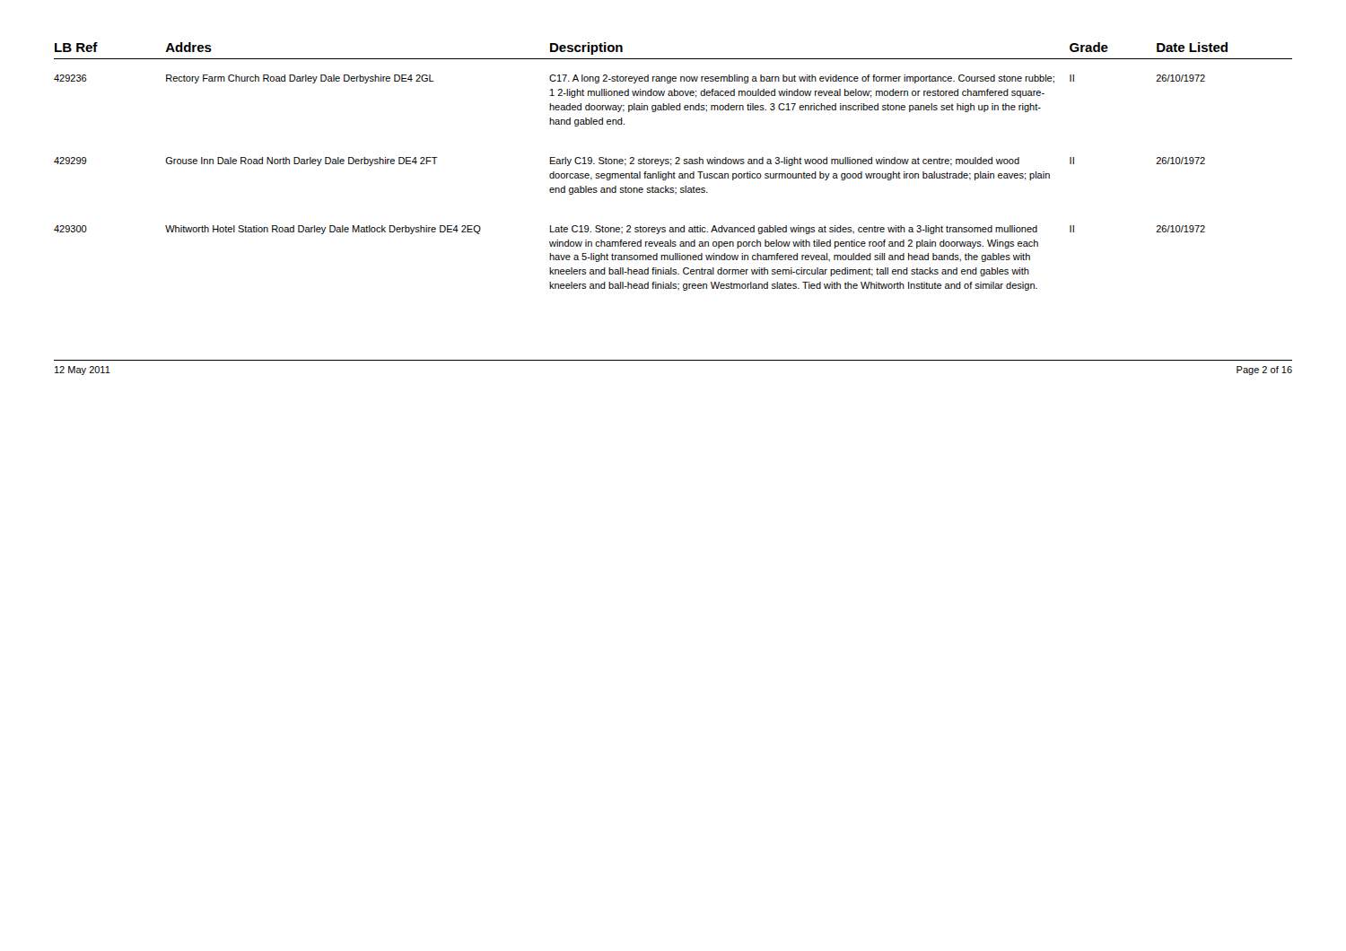| LB Ref | Addres | Description | Grade | Date Listed |
| --- | --- | --- | --- | --- |
| 429236 | Rectory Farm Church Road Darley Dale Derbyshire DE4 2GL | C17. A long 2-storeyed range now resembling a barn but with evidence of former importance. Coursed stone rubble; 1 2-light mullioned window above; defaced moulded window reveal below; modern or restored chamfered square-headed doorway; plain gabled ends; modern tiles. 3 C17 enriched inscribed stone panels set high up in the right-hand gabled end. | II | 26/10/1972 |
| 429299 | Grouse Inn Dale Road North Darley Dale Derbyshire DE4 2FT | Early C19. Stone; 2 storeys; 2 sash windows and a 3-light wood mullioned window at centre; moulded wood doorcase, segmental fanlight and Tuscan portico surmounted by a good wrought iron balustrade; plain eaves; plain end gables and stone stacks; slates. | II | 26/10/1972 |
| 429300 | Whitworth Hotel Station Road Darley Dale Matlock Derbyshire DE4 2EQ | Late C19. Stone; 2 storeys and attic. Advanced gabled wings at sides, centre with a 3-light transomed mullioned window in chamfered reveals and an open porch below with tiled pentice roof and 2 plain doorways. Wings each have a 5-light transomed mullioned window in chamfered reveal, moulded sill and head bands, the gables with kneelers and ball-head finials. Central dormer with semi-circular pediment; tall end stacks and end gables with kneelers and ball-head finials; green Westmorland slates. Tied with the Whitworth Institute and of similar design. | II | 26/10/1972 |
12 May 2011 Page 2 of 16